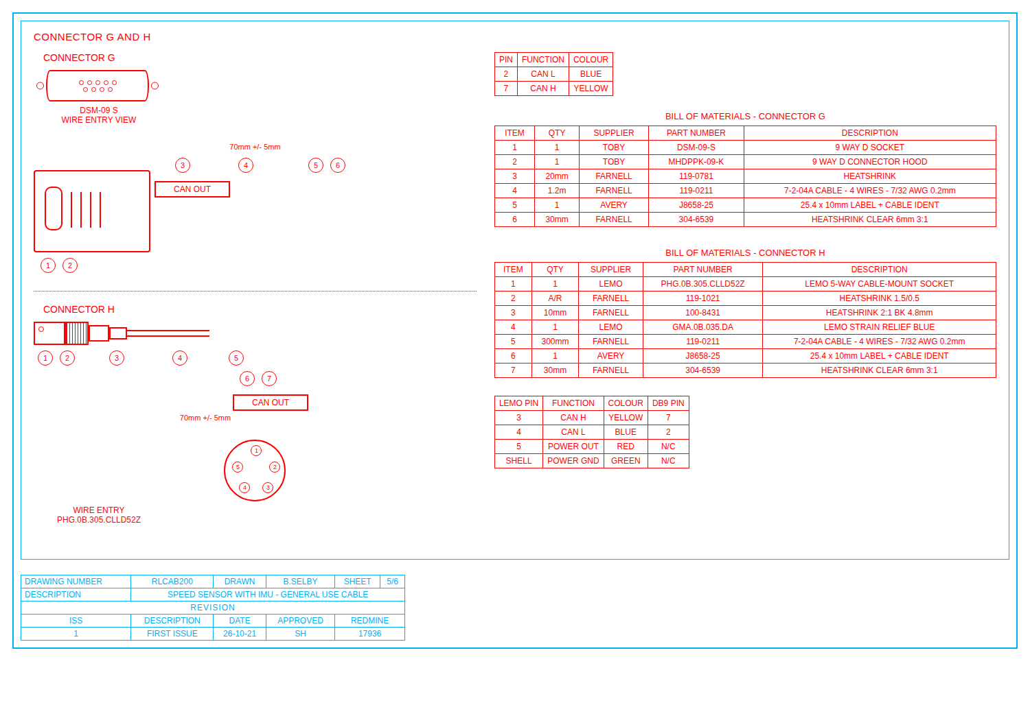CONNECTOR G AND H
CONNECTOR G
DSM-09 S
WIRE ENTRY VIEW
70mm +/- 5mm
3 4 5 6
CAN OUT
1 2
CONNECTOR H
1 2 3 4 5
6 7
CAN OUT
70mm +/- 5mm
1 2 3 4 5
WIRE ENTRY
PHG.0B.305.CLLD52Z
| PIN | FUNCTION | COLOUR |
| --- | --- | --- |
| 2 | CAN L | BLUE |
| 7 | CAN H | YELLOW |
BILL OF MATERIALS - CONNECTOR G
| ITEM | QTY | SUPPLIER | PART NUMBER | DESCRIPTION |
| --- | --- | --- | --- | --- |
| 1 | 1 | TOBY | DSM-09-S | 9 WAY D SOCKET |
| 2 | 1 | TOBY | MHDPPK-09-K | 9 WAY D CONNECTOR HOOD |
| 3 | 20mm | FARNELL | 119-0781 | HEATSHRINK |
| 4 | 1.2m | FARNELL | 119-0211 | 7-2-04A CABLE - 4 WIRES - 7/32 AWG 0.2mm |
| 5 | 1 | AVERY | J8658-25 | 25.4 x 10mm LABEL + CABLE IDENT |
| 6 | 30mm | FARNELL | 304-6539 | HEATSHRINK CLEAR 6mm 3:1 |
BILL OF MATERIALS - CONNECTOR H
| ITEM | QTY | SUPPLIER | PART NUMBER | DESCRIPTION |
| --- | --- | --- | --- | --- |
| 1 | 1 | LEMO | PHG.0B.305.CLLD52Z | LEMO 5-WAY CABLE-MOUNT SOCKET |
| 2 | A/R | FARNELL | 119-1021 | HEATSHRINK 1.5/0.5 |
| 3 | 10mm | FARNELL | 100-8431 | HEATSHRINK 2:1 BK 4.8mm |
| 4 | 1 | LEMO | GMA.0B.035.DA | LEMO STRAIN RELIEF BLUE |
| 5 | 300mm | FARNELL | 119-0211 | 7-2-04A CABLE - 4 WIRES - 7/32 AWG 0.2mm |
| 6 | 1 | AVERY | J8658-25 | 25.4 x 10mm LABEL + CABLE IDENT |
| 7 | 30mm | FARNELL | 304-6539 | HEATSHRINK CLEAR 6mm 3:1 |
| LEMO PIN | FUNCTION | COLOUR | DB9 PIN |
| --- | --- | --- | --- |
| 3 | CAN H | YELLOW | 7 |
| 4 | CAN L | BLUE | 2 |
| 5 | POWER OUT | RED | N/C |
| SHELL | POWER GND | GREEN | N/C |
| DRAWING NUMBER | RLCAB200 | DRAWN | B.SELBY | SHEET | 5/6 |
| DESCRIPTION | SPEED SENSOR WITH IMU - GENERAL USE CABLE |
| REVISION |
| ISS | DESCRIPTION | DATE | APPROVED | REDMINE |
| 1 | FIRST ISSUE | 26-10-21 | SH | 17936 |